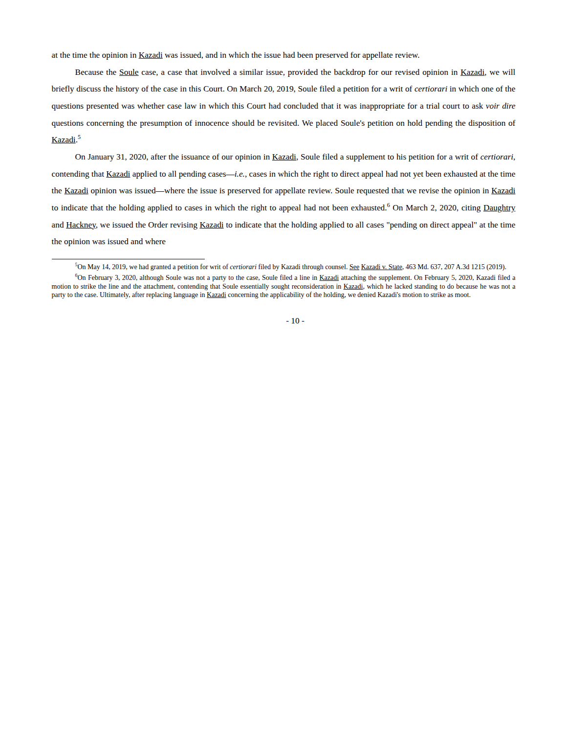at the time the opinion in Kazadi was issued, and in which the issue had been preserved for appellate review.
Because the Soule case, a case that involved a similar issue, provided the backdrop for our revised opinion in Kazadi, we will briefly discuss the history of the case in this Court. On March 20, 2019, Soule filed a petition for a writ of certiorari in which one of the questions presented was whether case law in which this Court had concluded that it was inappropriate for a trial court to ask voir dire questions concerning the presumption of innocence should be revisited. We placed Soule's petition on hold pending the disposition of Kazadi.5
On January 31, 2020, after the issuance of our opinion in Kazadi, Soule filed a supplement to his petition for a writ of certiorari, contending that Kazadi applied to all pending cases—i.e., cases in which the right to direct appeal had not yet been exhausted at the time the Kazadi opinion was issued—where the issue is preserved for appellate review. Soule requested that we revise the opinion in Kazadi to indicate that the holding applied to cases in which the right to appeal had not been exhausted.6 On March 2, 2020, citing Daughtry and Hackney, we issued the Order revising Kazadi to indicate that the holding applied to all cases "pending on direct appeal" at the time the opinion was issued and where
5On May 14, 2019, we had granted a petition for writ of certiorari filed by Kazadi through counsel. See Kazadi v. State, 463 Md. 637, 207 A.3d 1215 (2019).
6On February 3, 2020, although Soule was not a party to the case, Soule filed a line in Kazadi attaching the supplement. On February 5, 2020, Kazadi filed a motion to strike the line and the attachment, contending that Soule essentially sought reconsideration in Kazadi, which he lacked standing to do because he was not a party to the case. Ultimately, after replacing language in Kazadi concerning the applicability of the holding, we denied Kazadi's motion to strike as moot.
- 10 -